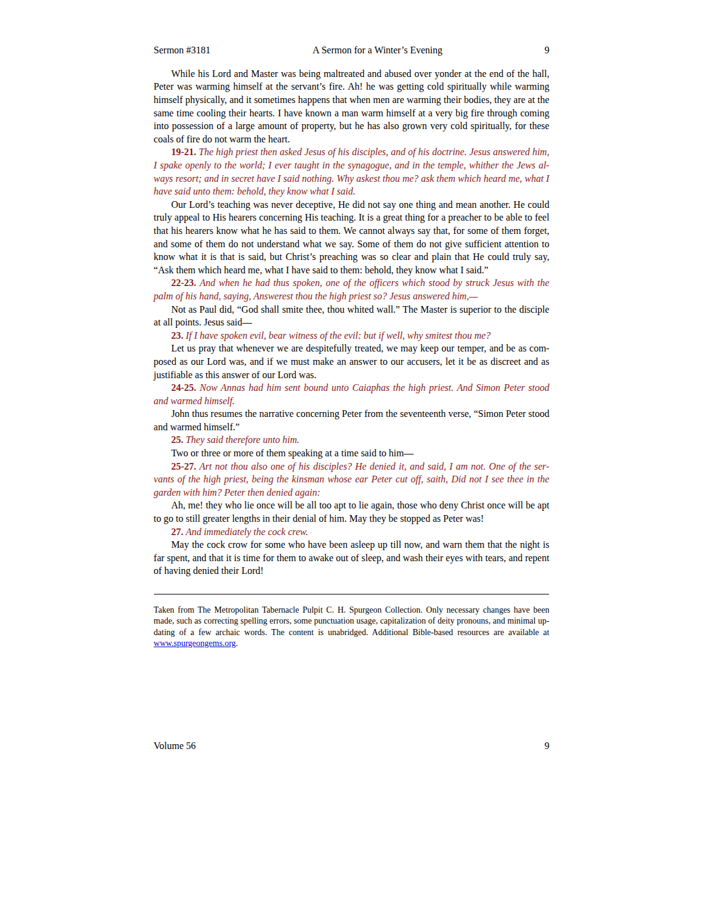Sermon #3181
A Sermon for a Winter’s Evening
9
While his Lord and Master was being maltreated and abused over yonder at the end of the hall, Peter was warming himself at the servant’s fire. Ah! he was getting cold spiritually while warming himself physically, and it sometimes happens that when men are warming their bodies, they are at the same time cooling their hearts. I have known a man warm himself at a very big fire through coming into possession of a large amount of property, but he has also grown very cold spiritually, for these coals of fire do not warm the heart.
19-21. The high priest then asked Jesus of his disciples, and of his doctrine. Jesus answered him, I spake openly to the world; I ever taught in the synagogue, and in the temple, whither the Jews always resort; and in secret have I said nothing. Why askest thou me? ask them which heard me, what I have said unto them: behold, they know what I said.
Our Lord’s teaching was never deceptive, He did not say one thing and mean another. He could truly appeal to His hearers concerning His teaching. It is a great thing for a preacher to be able to feel that his hearers know what he has said to them. We cannot always say that, for some of them forget, and some of them do not understand what we say. Some of them do not give sufficient attention to know what it is that is said, but Christ’s preaching was so clear and plain that He could truly say, “Ask them which heard me, what I have said to them: behold, they know what I said.”
22-23. And when he had thus spoken, one of the officers which stood by struck Jesus with the palm of his hand, saying, Answerest thou the high priest so? Jesus answered him,—
Not as Paul did, “God shall smite thee, thou whited wall.” The Master is superior to the disciple at all points. Jesus said—
23. If I have spoken evil, bear witness of the evil: but if well, why smitest thou me?
Let us pray that whenever we are despitefully treated, we may keep our temper, and be as composed as our Lord was, and if we must make an answer to our accusers, let it be as discreet and as justifiable as this answer of our Lord was.
24-25. Now Annas had him sent bound unto Caiaphas the high priest. And Simon Peter stood and warmed himself.
John thus resumes the narrative concerning Peter from the seventeenth verse, “Simon Peter stood and warmed himself.”
25. They said therefore unto him.
Two or three or more of them speaking at a time said to him—
25-27. Art not thou also one of his disciples? He denied it, and said, I am not. One of the servants of the high priest, being the kinsman whose ear Peter cut off, saith, Did not I see thee in the garden with him? Peter then denied again:
Ah, me! they who lie once will be all too apt to lie again, those who deny Christ once will be apt to go to still greater lengths in their denial of him. May they be stopped as Peter was!
27. And immediately the cock crew.
May the cock crow for some who have been asleep up till now, and warn them that the night is far spent, and that it is time for them to awake out of sleep, and wash their eyes with tears, and repent of having denied their Lord!
Taken from The Metropolitan Tabernacle Pulpit C. H. Spurgeon Collection. Only necessary changes have been made, such as correcting spelling errors, some punctuation usage, capitalization of deity pronouns, and minimal updating of a few archaic words. The content is unabridged. Additional Bible-based resources are available at www.spurgeongems.org.
Volume 56
9